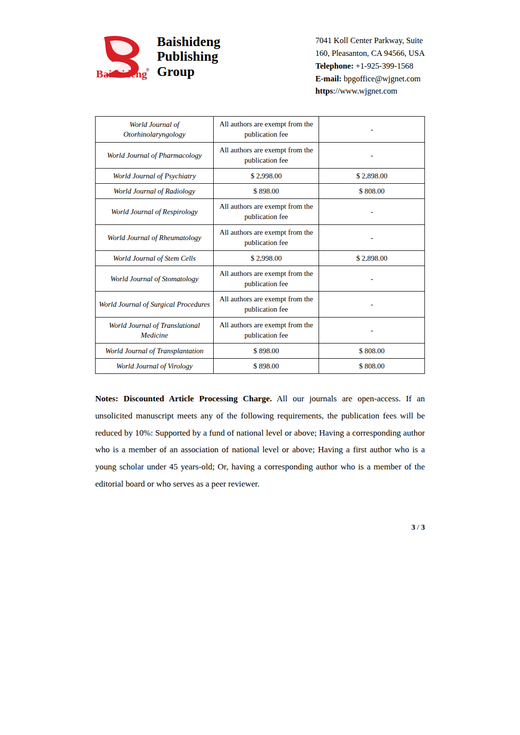Baishideng ®
Baishideng Publishing Group
7041 Koll Center Parkway, Suite
160, Pleasanton, CA 94566, USA
Telephone: +1-925-399-1568
E-mail: bpgoffice@wjgnet.com
https://www.wjgnet.com
| World Journal of Otorhinolaryngology | All authors are exempt from the publication fee | - |
| World Journal of Pharmacology | All authors are exempt from the publication fee | - |
| World Journal of Psychiatry | $ 2,998.00 | $ 2,898.00 |
| World Journal of Radiology | $ 898.00 | $ 808.00 |
| World Journal of Respirology | All authors are exempt from the publication fee | - |
| World Journal of Rheumatology | All authors are exempt from the publication fee | - |
| World Journal of Stem Cells | $ 2,998.00 | $ 2,898.00 |
| World Journal of Stomatology | All authors are exempt from the publication fee | - |
| World Journal of Surgical Procedures | All authors are exempt from the publication fee | - |
| World Journal of Translational Medicine | All authors are exempt from the publication fee | - |
| World Journal of Transplantation | $ 898.00 | $ 808.00 |
| World Journal of Virology | $ 898.00 | $ 808.00 |
Notes: Discounted Article Processing Charge. All our journals are open-access. If an unsolicited manuscript meets any of the following requirements, the publication fees will be reduced by 10%: Supported by a fund of national level or above; Having a corresponding author who is a member of an association of national level or above; Having a first author who is a young scholar under 45 years-old; Or, having a corresponding author who is a member of the editorial board or who serves as a peer reviewer.
3 / 3